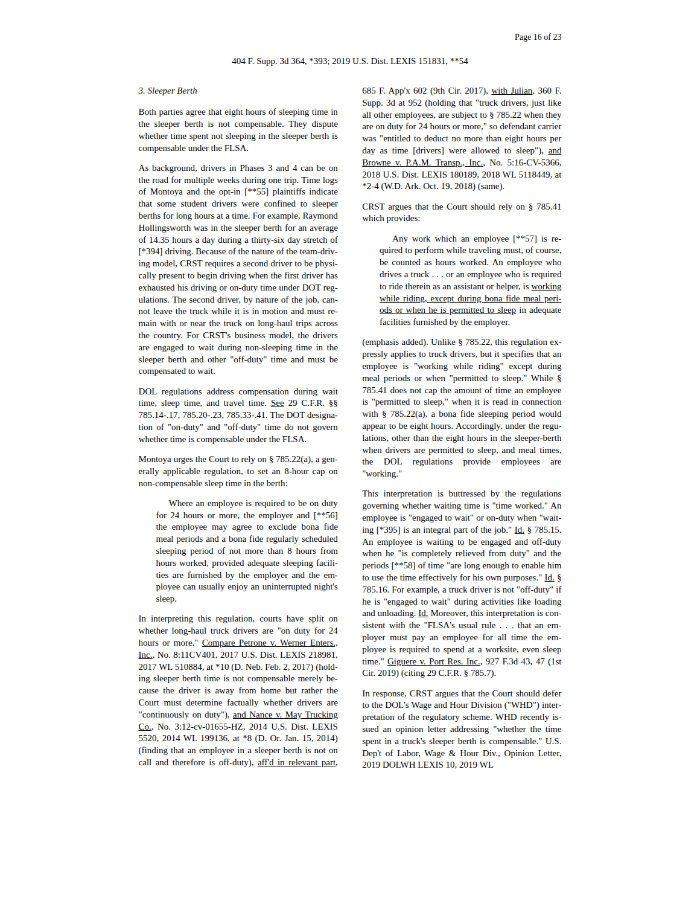Page 16 of 23
404 F. Supp. 3d 364, *393; 2019 U.S. Dist. LEXIS 151831, **54
3. Sleeper Berth
Both parties agree that eight hours of sleeping time in the sleeper berth is not compensable. They dispute whether time spent not sleeping in the sleeper berth is compensable under the FLSA.
As background, drivers in Phases 3 and 4 can be on the road for multiple weeks during one trip. Time logs of Montoya and the opt-in [**55] plaintiffs indicate that some student drivers were confined to sleeper berths for long hours at a time. For example, Raymond Hollingsworth was in the sleeper berth for an average of 14.35 hours a day during a thirty-six day stretch of [*394] driving. Because of the nature of the team-driving model, CRST requires a second driver to be physically present to begin driving when the first driver has exhausted his driving or on-duty time under DOT regulations. The second driver, by nature of the job, cannot leave the truck while it is in motion and must remain with or near the truck on long-haul trips across the country. For CRST's business model, the drivers are engaged to wait during non-sleeping time in the sleeper berth and other "off-duty" time and must be compensated to wait.
DOL regulations address compensation during wait time, sleep time, and travel time. See 29 C.F.R. §§ 785.14-.17, 785.20-.23, 785.33-.41. The DOT designation of "on-duty" and "off-duty" time do not govern whether time is compensable under the FLSA.
Montoya urges the Court to rely on § 785.22(a), a generally applicable regulation, to set an 8-hour cap on non-compensable sleep time in the berth:
Where an employee is required to be on duty for 24 hours or more, the employer and [**56] the employee may agree to exclude bona fide meal periods and a bona fide regularly scheduled sleeping period of not more than 8 hours from hours worked, provided adequate sleeping facilities are furnished by the employer and the employee can usually enjoy an uninterrupted night's sleep.
In interpreting this regulation, courts have split on whether long-haul truck drivers are "on duty for 24 hours or more." Compare Petrone v. Werner Enters., Inc., No. 8:11CV401, 2017 U.S. Dist. LEXIS 218981, 2017 WL 510884, at *10 (D. Neb. Feb. 2, 2017) (holding sleeper berth time is not compensable merely because the driver is away from home but rather the Court must determine factually whether drivers are "continuously on duty"), and Nance v. May Trucking Co., No. 3:12-cv-01655-HZ, 2014 U.S. Dist. LEXIS 5520, 2014 WL 199136, at *8 (D. Or. Jan. 15, 2014) (finding that an employee in a sleeper berth is not on call and therefore is off-duty), aff'd in relevant part, 685 F. App'x 602 (9th Cir. 2017), with Julian, 360 F. Supp. 3d at 952 (holding that "truck drivers, just like all other employees, are subject to § 785.22 when they are on duty for 24 hours or more," so defendant carrier was "entitled to deduct no more than eight hours per day as time [drivers] were allowed to sleep"), and Browne v. P.A.M. Transp., Inc., No. 5:16-CV-5366, 2018 U.S. Dist. LEXIS 180189, 2018 WL 5118449, at *2-4 (W.D. Ark. Oct. 19, 2018) (same).
CRST argues that the Court should rely on § 785.41 which provides:
Any work which an employee [**57] is required to perform while traveling must, of course, be counted as hours worked. An employee who drives a truck . . . or an employee who is required to ride therein as an assistant or helper, is working while riding, except during bona fide meal periods or when he is permitted to sleep in adequate facilities furnished by the employer.
(emphasis added). Unlike § 785.22, this regulation expressly applies to truck drivers, but it specifies that an employee is "working while riding" except during meal periods or when "permitted to sleep." While § 785.41 does not cap the amount of time an employee is "permitted to sleep," when it is read in connection with § 785.22(a), a bona fide sleeping period would appear to be eight hours. Accordingly, under the regulations, other than the eight hours in the sleeper-berth when drivers are permitted to sleep, and meal times, the DOL regulations provide employees are "working."
This interpretation is buttressed by the regulations governing whether waiting time is "time worked." An employee is "engaged to wait" or on-duty when "waiting [*395] is an integral part of the job." Id. § 785.15. An employee is waiting to be engaged and off-duty when he "is completely relieved from duty" and the periods [**58] of time "are long enough to enable him to use the time effectively for his own purposes." Id. § 785.16. For example, a truck driver is not "off-duty" if he is "engaged to wait" during activities like loading and unloading. Id. Moreover, this interpretation is consistent with the "FLSA's usual rule . . . that an employer must pay an employee for all time the employee is required to spend at a worksite, even sleep time." Giguere v. Port Res. Inc., 927 F.3d 43, 47 (1st Cir. 2019) (citing 29 C.F.R. § 785.7).
In response, CRST argues that the Court should defer to the DOL's Wage and Hour Division ("WHD") interpretation of the regulatory scheme. WHD recently issued an opinion letter addressing "whether the time spent in a truck's sleeper berth is compensable." U.S. Dep't of Labor, Wage & Hour Div., Opinion Letter, 2019 DOLWH LEXIS 10, 2019 WL